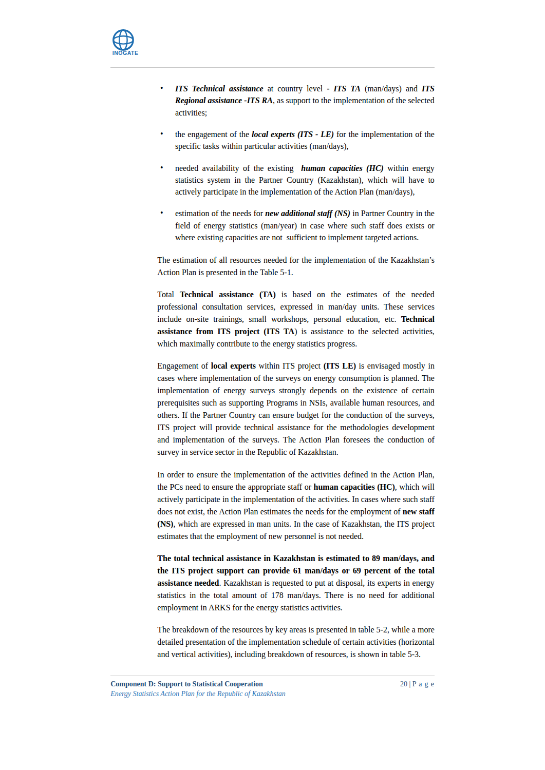INOGATE
ITS Technical assistance at country level - ITS TA (man/days) and ITS Regional assistance -ITS RA, as support to the implementation of the selected activities;
the engagement of the local experts (ITS - LE) for the implementation of the specific tasks within particular activities (man/days),
needed availability of the existing human capacities (HC) within energy statistics system in the Partner Country (Kazakhstan), which will have to actively participate in the implementation of the Action Plan (man/days),
estimation of the needs for new additional staff (NS) in Partner Country in the field of energy statistics (man/year) in case where such staff does exists or where existing capacities are not sufficient to implement targeted actions.
The estimation of all resources needed for the implementation of the Kazakhstan’s Action Plan is presented in the Table 5-1.
Total Technical assistance (TA) is based on the estimates of the needed professional consultation services, expressed in man/day units. These services include on-site trainings, small workshops, personal education, etc. Technical assistance from ITS project (ITS TA) is assistance to the selected activities, which maximally contribute to the energy statistics progress.
Engagement of local experts within ITS project (ITS LE) is envisaged mostly in cases where implementation of the surveys on energy consumption is planned. The implementation of energy surveys strongly depends on the existence of certain prerequisites such as supporting Programs in NSIs, available human resources, and others. If the Partner Country can ensure budget for the conduction of the surveys, ITS project will provide technical assistance for the methodologies development and implementation of the surveys. The Action Plan foresees the conduction of survey in service sector in the Republic of Kazakhstan.
In order to ensure the implementation of the activities defined in the Action Plan, the PCs need to ensure the appropriate staff or human capacities (HC), which will actively participate in the implementation of the activities. In cases where such staff does not exist, the Action Plan estimates the needs for the employment of new staff (NS), which are expressed in man units. In the case of Kazakhstan, the ITS project estimates that the employment of new personnel is not needed.
The total technical assistance in Kazakhstan is estimated to 89 man/days, and the ITS project support can provide 61 man/days or 69 percent of the total assistance needed. Kazakhstan is requested to put at disposal, its experts in energy statistics in the total amount of 178 man/days. There is no need for additional employment in ARKS for the energy statistics activities.
The breakdown of the resources by key areas is presented in table 5-2, while a more detailed presentation of the implementation schedule of certain activities (horizontal and vertical activities), including breakdown of resources, is shown in table 5-3.
Component D: Support to Statistical Cooperation
Energy Statistics Action Plan for the Republic of Kazakhstan
20 | P a g e